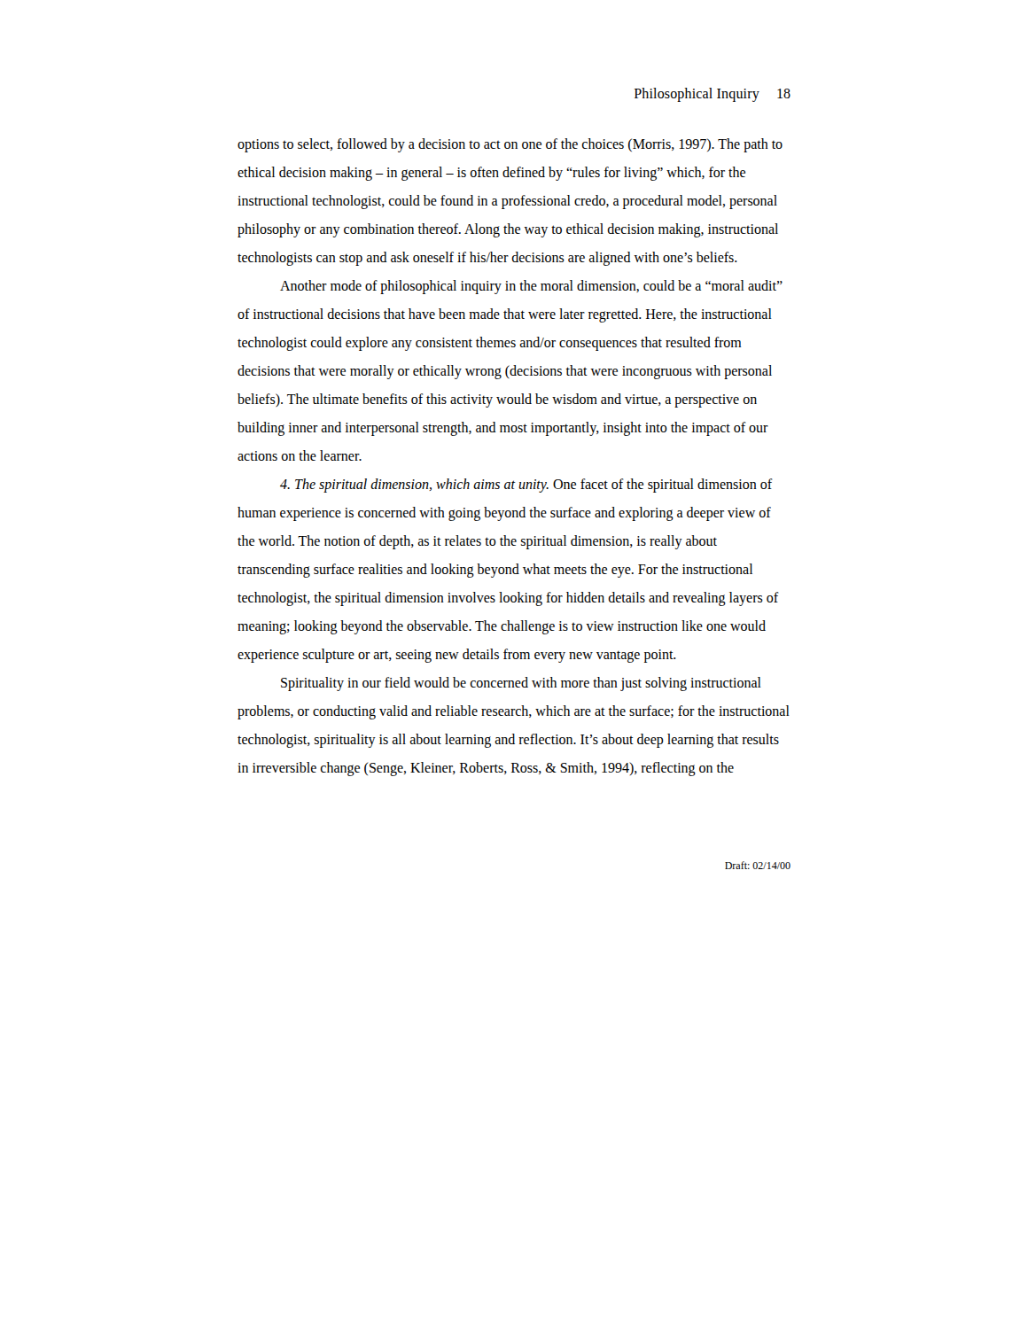Philosophical Inquiry 18
options to select, followed by a decision to act on one of the choices (Morris, 1997). The path to ethical decision making – in general – is often defined by “rules for living” which, for the instructional technologist, could be found in a professional credo, a procedural model, personal philosophy or any combination thereof. Along the way to ethical decision making, instructional technologists can stop and ask oneself if his/her decisions are aligned with one’s beliefs.
Another mode of philosophical inquiry in the moral dimension, could be a “moral audit” of instructional decisions that have been made that were later regretted. Here, the instructional technologist could explore any consistent themes and/or consequences that resulted from decisions that were morally or ethically wrong (decisions that were incongruous with personal beliefs). The ultimate benefits of this activity would be wisdom and virtue, a perspective on building inner and interpersonal strength, and most importantly, insight into the impact of our actions on the learner.
4. The spiritual dimension, which aims at unity. One facet of the spiritual dimension of human experience is concerned with going beyond the surface and exploring a deeper view of the world. The notion of depth, as it relates to the spiritual dimension, is really about transcending surface realities and looking beyond what meets the eye. For the instructional technologist, the spiritual dimension involves looking for hidden details and revealing layers of meaning; looking beyond the observable. The challenge is to view instruction like one would experience sculpture or art, seeing new details from every new vantage point.
Spirituality in our field would be concerned with more than just solving instructional problems, or conducting valid and reliable research, which are at the surface; for the instructional technologist, spirituality is all about learning and reflection. It’s about deep learning that results in irreversible change (Senge, Kleiner, Roberts, Ross, & Smith, 1994), reflecting on the
Draft: 02/14/00